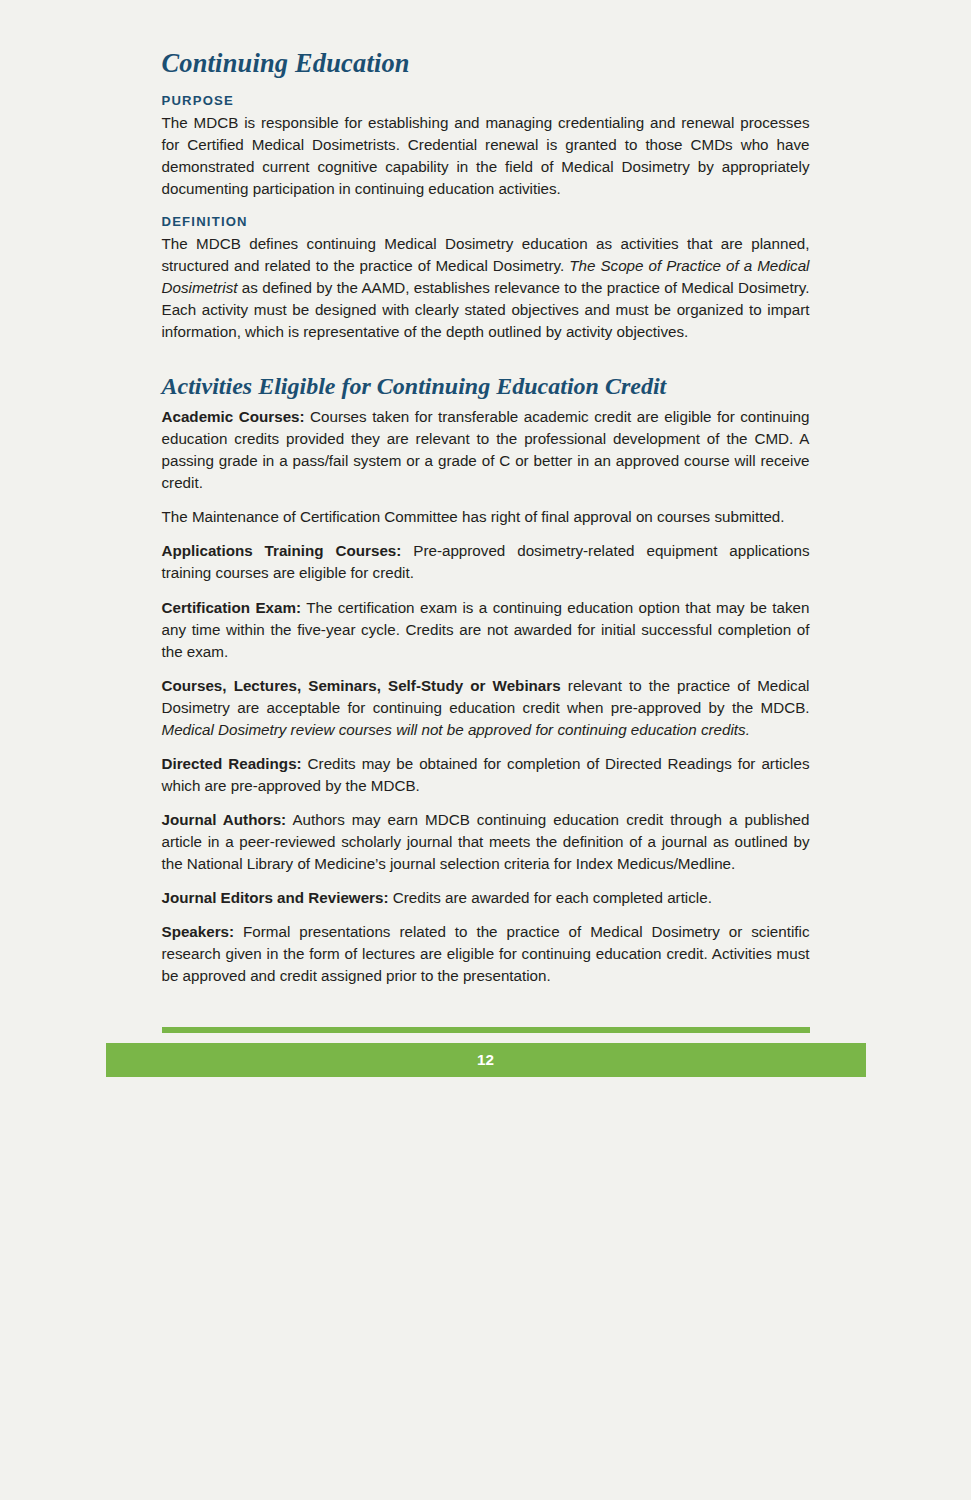Continuing Education
Purpose
The MDCB is responsible for establishing and managing credentialing and renewal processes for Certified Medical Dosimetrists. Credential renewal is granted to those CMDs who have demonstrated current cognitive capability in the field of Medical Dosimetry by appropriately documenting participation in continuing education activities.
Definition
The MDCB defines continuing Medical Dosimetry education as activities that are planned, structured and related to the practice of Medical Dosimetry. The Scope of Practice of a Medical Dosimetrist as defined by the AAMD, establishes relevance to the practice of Medical Dosimetry. Each activity must be designed with clearly stated objectives and must be organized to impart information, which is representative of the depth outlined by activity objectives.
Activities Eligible for Continuing Education Credit
Academic Courses: Courses taken for transferable academic credit are eligible for continuing education credits provided they are relevant to the professional development of the CMD. A passing grade in a pass/fail system or a grade of C or better in an approved course will receive credit.
The Maintenance of Certification Committee has right of final approval on courses submitted.
Applications Training Courses: Pre-approved dosimetry-related equipment applications training courses are eligible for credit.
Certification Exam: The certification exam is a continuing education option that may be taken any time within the five-year cycle. Credits are not awarded for initial successful completion of the exam.
Courses, Lectures, Seminars, Self-Study or Webinars relevant to the practice of Medical Dosimetry are acceptable for continuing education credit when pre-approved by the MDCB. Medical Dosimetry review courses will not be approved for continuing education credits.
Directed Readings: Credits may be obtained for completion of Directed Readings for articles which are pre-approved by the MDCB.
Journal Authors: Authors may earn MDCB continuing education credit through a published article in a peer-reviewed scholarly journal that meets the definition of a journal as outlined by the National Library of Medicine’s journal selection criteria for Index Medicus/Medline.
Journal Editors and Reviewers: Credits are awarded for each completed article.
Speakers: Formal presentations related to the practice of Medical Dosimetry or scientific research given in the form of lectures are eligible for continuing education credit. Activities must be approved and credit assigned prior to the presentation.
12